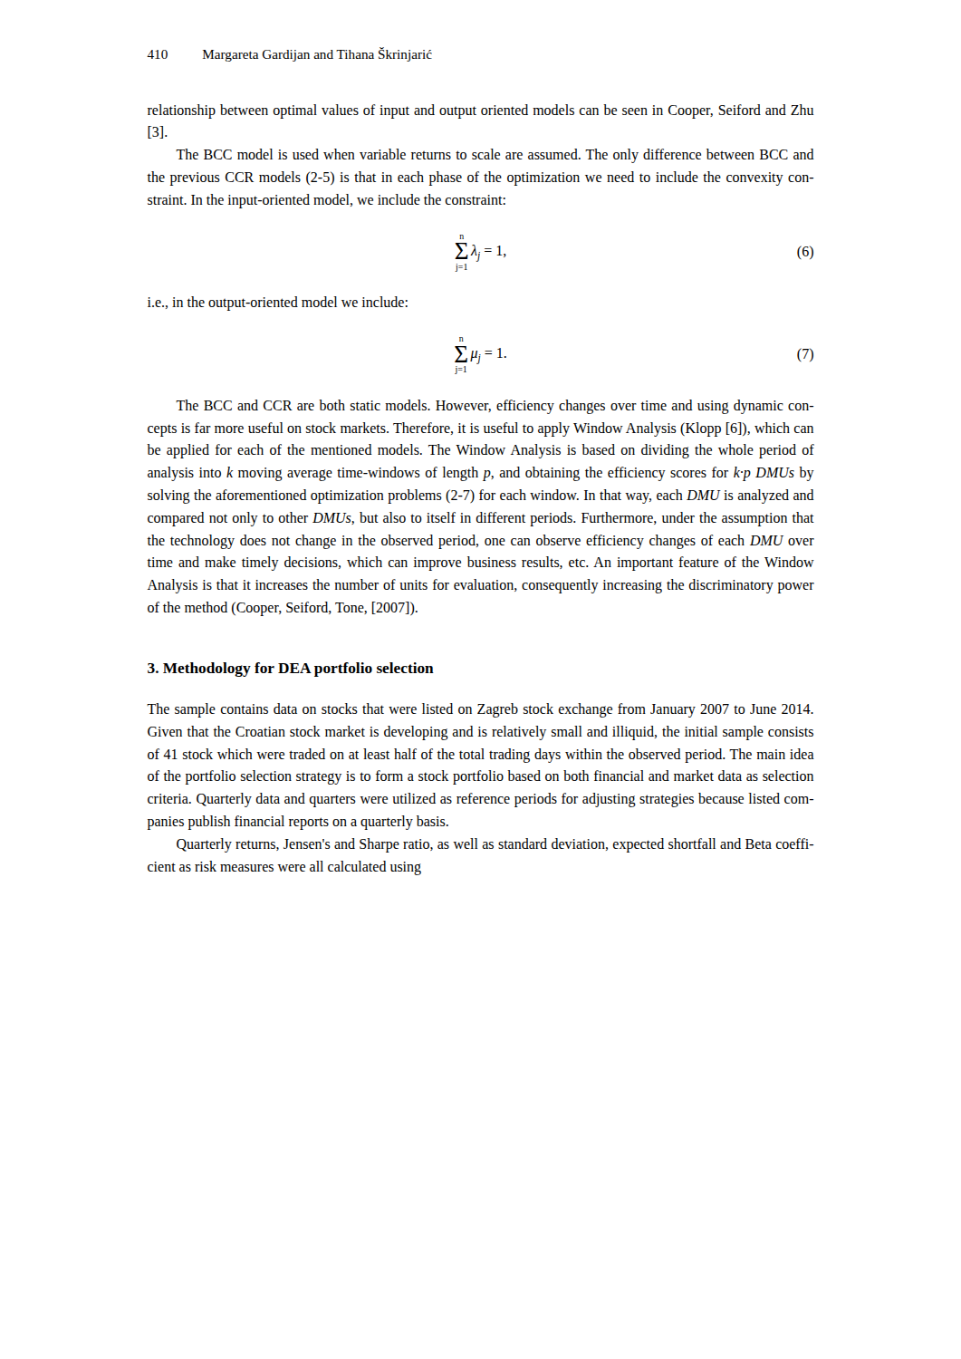410 Margareta Gardijan and Tihana Škrinjarić
relationship between optimal values of input and output oriented models can be seen in Cooper, Seiford and Zhu [3].
The BCC model is used when variable returns to scale are assumed. The only difference between BCC and the previous CCR models (2-5) is that in each phase of the optimization we need to include the convexity constraint. In the input-oriented model, we include the constraint:
n Σ j=1 λj = 1, (6)
i.e., in the output-oriented model we include:
n Σ j=1 μj = 1. (7)
The BCC and CCR are both static models. However, efficiency changes over time and using dynamic concepts is far more useful on stock markets. Therefore, it is useful to apply Window Analysis (Klopp [6]), which can be applied for each of the mentioned models. The Window Analysis is based on dividing the whole period of analysis into k moving average time-windows of length p, and obtaining the efficiency scores for k·p DMUs by solving the aforementioned optimization problems (2-7) for each window. In that way, each DMU is analyzed and compared not only to other DMUs, but also to itself in different periods. Furthermore, under the assumption that the technology does not change in the observed period, one can observe efficiency changes of each DMU over time and make timely decisions, which can improve business results, etc. An important feature of the Window Analysis is that it increases the number of units for evaluation, consequently increasing the discriminatory power of the method (Cooper, Seiford, Tone, [2007]).
3. Methodology for DEA portfolio selection
The sample contains data on stocks that were listed on Zagreb stock exchange from January 2007 to June 2014. Given that the Croatian stock market is developing and is relatively small and illiquid, the initial sample consists of 41 stock which were traded on at least half of the total trading days within the observed period. The main idea of the portfolio selection strategy is to form a stock portfolio based on both financial and market data as selection criteria. Quarterly data and quarters were utilized as reference periods for adjusting strategies because listed companies publish financial reports on a quarterly basis.
Quarterly returns, Jensen's and Sharpe ratio, as well as standard deviation, expected shortfall and Beta coefficient as risk measures were all calculated using